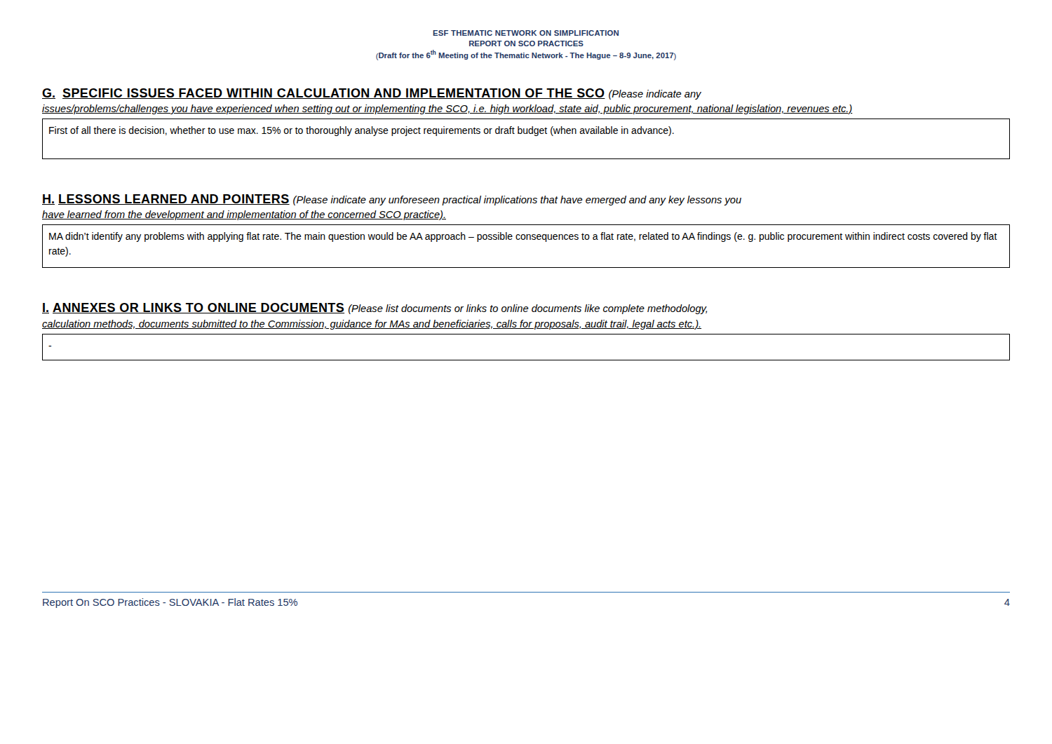ESF THEMATIC NETWORK ON SIMPLIFICATION
REPORT ON SCO PRACTICES
(Draft for the 6th Meeting of the Thematic Network - The Hague – 8-9 June, 2017)
G. SPECIFIC ISSUES FACED WITHIN CALCULATION AND IMPLEMENTATION OF THE SCO (Please indicate any
issues/problems/challenges you have experienced when setting out or implementing the SCO, i.e. high workload, state aid, public procurement, national legislation, revenues etc.)
First of all there is decision, whether to use max. 15% or to thoroughly analyse project requirements or draft budget (when available in advance).
H. LESSONS LEARNED AND POINTERS (Please indicate any unforeseen practical implications that have emerged and any key lessons you
have learned from the development and implementation of the concerned SCO practice).
MA didn’t identify any problems with applying flat rate. The main question would be AA approach – possible consequences to a flat rate, related to AA findings (e. g. public procurement within indirect costs covered by flat rate).
I. ANNEXES OR LINKS TO ONLINE DOCUMENTS (Please list documents or links to online documents like complete methodology,
calculation methods, documents submitted to the Commission, guidance for MAs and beneficiaries, calls for proposals, audit trail, legal acts etc.).
-
Report On SCO Practices - SLOVAKIA - Flat Rates 15% 4